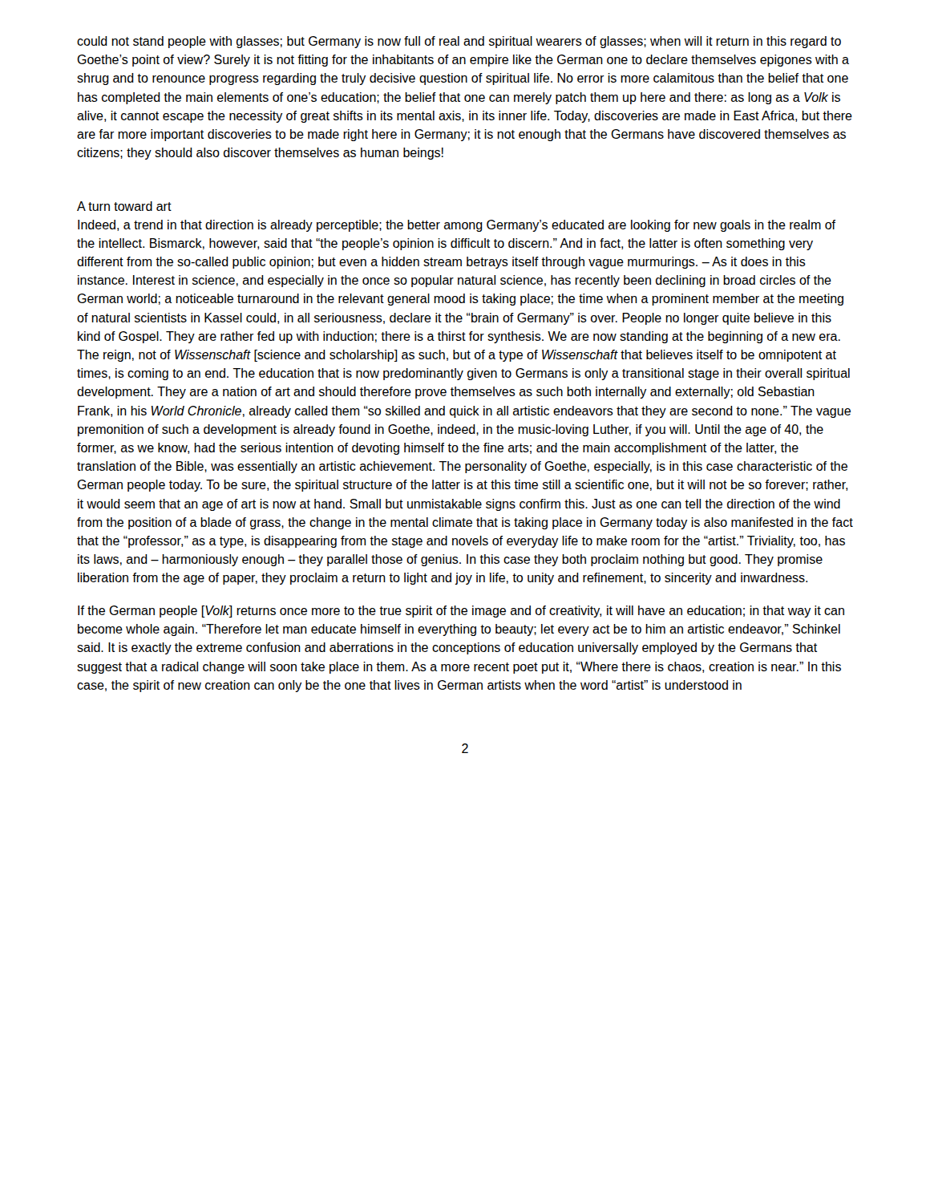could not stand people with glasses; but Germany is now full of real and spiritual wearers of glasses; when will it return in this regard to Goethe’s point of view? Surely it is not fitting for the inhabitants of an empire like the German one to declare themselves epigones with a shrug and to renounce progress regarding the truly decisive question of spiritual life. No error is more calamitous than the belief that one has completed the main elements of one’s education; the belief that one can merely patch them up here and there: as long as a Volk is alive, it cannot escape the necessity of great shifts in its mental axis, in its inner life. Today, discoveries are made in East Africa, but there are far more important discoveries to be made right here in Germany; it is not enough that the Germans have discovered themselves as citizens; they should also discover themselves as human beings!
A turn toward art
Indeed, a trend in that direction is already perceptible; the better among Germany’s educated are looking for new goals in the realm of the intellect. Bismarck, however, said that “the people’s opinion is difficult to discern.” And in fact, the latter is often something very different from the so-called public opinion; but even a hidden stream betrays itself through vague murmurings. – As it does in this instance. Interest in science, and especially in the once so popular natural science, has recently been declining in broad circles of the German world; a noticeable turnaround in the relevant general mood is taking place; the time when a prominent member at the meeting of natural scientists in Kassel could, in all seriousness, declare it the “brain of Germany” is over. People no longer quite believe in this kind of Gospel. They are rather fed up with induction; there is a thirst for synthesis. We are now standing at the beginning of a new era. The reign, not of Wissenschaft [science and scholarship] as such, but of a type of Wissenschaft that believes itself to be omnipotent at times, is coming to an end. The education that is now predominantly given to Germans is only a transitional stage in their overall spiritual development. They are a nation of art and should therefore prove themselves as such both internally and externally; old Sebastian Frank, in his World Chronicle, already called them “so skilled and quick in all artistic endeavors that they are second to none.” The vague premonition of such a development is already found in Goethe, indeed, in the music-loving Luther, if you will. Until the age of 40, the former, as we know, had the serious intention of devoting himself to the fine arts; and the main accomplishment of the latter, the translation of the Bible, was essentially an artistic achievement. The personality of Goethe, especially, is in this case characteristic of the German people today. To be sure, the spiritual structure of the latter is at this time still a scientific one, but it will not be so forever; rather, it would seem that an age of art is now at hand. Small but unmistakable signs confirm this. Just as one can tell the direction of the wind from the position of a blade of grass, the change in the mental climate that is taking place in Germany today is also manifested in the fact that the “professor,” as a type, is disappearing from the stage and novels of everyday life to make room for the “artist.” Triviality, too, has its laws, and – harmoniously enough – they parallel those of genius. In this case they both proclaim nothing but good. They promise liberation from the age of paper, they proclaim a return to light and joy in life, to unity and refinement, to sincerity and inwardness.
If the German people [Volk] returns once more to the true spirit of the image and of creativity, it will have an education; in that way it can become whole again. “Therefore let man educate himself in everything to beauty; let every act be to him an artistic endeavor,” Schinkel said. It is exactly the extreme confusion and aberrations in the conceptions of education universally employed by the Germans that suggest that a radical change will soon take place in them. As a more recent poet put it, “Where there is chaos, creation is near.” In this case, the spirit of new creation can only be the one that lives in German artists when the word “artist” is understood in
2